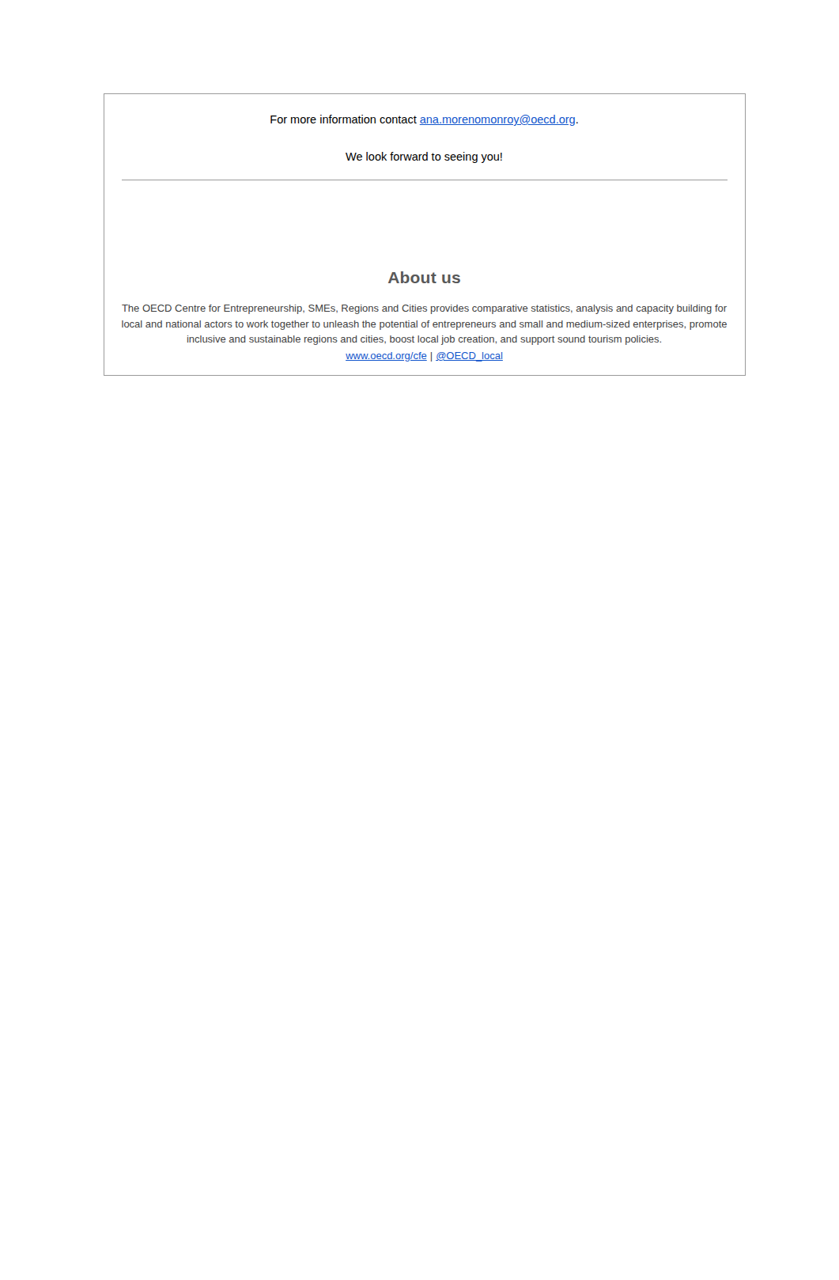For more information contact ana.morenomonroy@oecd.org.
We look forward to seeing you!
About us
The OECD Centre for Entrepreneurship, SMEs, Regions and Cities provides comparative statistics, analysis and capacity building for local and national actors to work together to unleash the potential of entrepreneurs and small and medium-sized enterprises, promote inclusive and sustainable regions and cities, boost local job creation, and support sound tourism policies.
www.oecd.org/cfe|@OECD_local